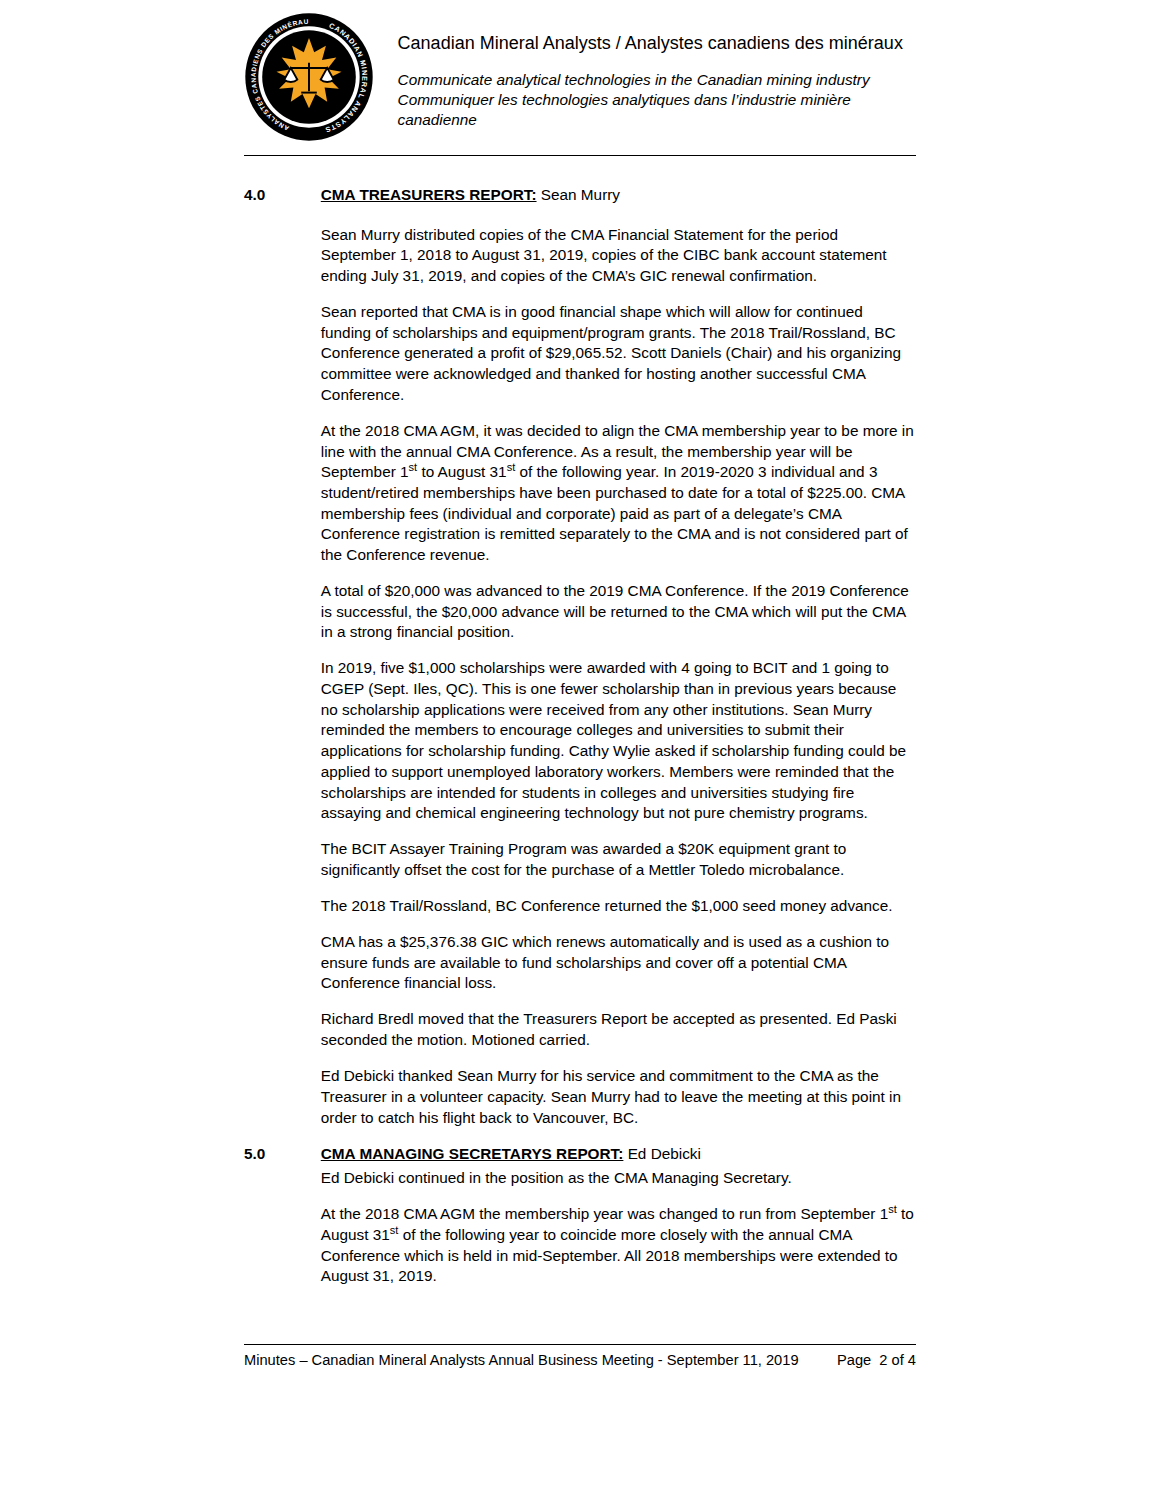CANADIAN MINERAL ANALYSTS ANALYSTES CANADIENS DES MINÉRAUX
Canadian Mineral Analysts / Analystes canadiens des minéraux
Communicate analytical technologies in the Canadian mining industry
Communiquer les technologies analytiques dans l’industrie minière canadienne
4.0
CMA TREASURERS REPORT: Sean Murry
Sean Murry distributed copies of the CMA Financial Statement for the period September 1, 2018 to August 31, 2019, copies of the CIBC bank account statement ending July 31, 2019, and copies of the CMA’s GIC renewal confirmation.
Sean reported that CMA is in good financial shape which will allow for continued funding of scholarships and equipment/program grants. The 2018 Trail/Rossland, BC Conference generated a profit of $29,065.52. Scott Daniels (Chair) and his organizing committee were acknowledged and thanked for hosting another successful CMA Conference.
At the 2018 CMA AGM, it was decided to align the CMA membership year to be more in line with the annual CMA Conference. As a result, the membership year will be September 1st to August 31st of the following year. In 2019-2020 3 individual and 3 student/retired memberships have been purchased to date for a total of $225.00. CMA membership fees (individual and corporate) paid as part of a delegate’s CMA Conference registration is remitted separately to the CMA and is not considered part of the Conference revenue.
A total of $20,000 was advanced to the 2019 CMA Conference. If the 2019 Conference is successful, the $20,000 advance will be returned to the CMA which will put the CMA in a strong financial position.
In 2019, five $1,000 scholarships were awarded with 4 going to BCIT and 1 going to CGEP (Sept. Iles, QC). This is one fewer scholarship than in previous years because no scholarship applications were received from any other institutions. Sean Murry reminded the members to encourage colleges and universities to submit their applications for scholarship funding. Cathy Wylie asked if scholarship funding could be applied to support unemployed laboratory workers. Members were reminded that the scholarships are intended for students in colleges and universities studying fire assaying and chemical engineering technology but not pure chemistry programs.
The BCIT Assayer Training Program was awarded a $20K equipment grant to significantly offset the cost for the purchase of a Mettler Toledo microbalance.
The 2018 Trail/Rossland, BC Conference returned the $1,000 seed money advance.
CMA has a $25,376.38 GIC which renews automatically and is used as a cushion to ensure funds are available to fund scholarships and cover off a potential CMA Conference financial loss.
Richard Bredl moved that the Treasurers Report be accepted as presented. Ed Paski seconded the motion. Motioned carried.
Ed Debicki thanked Sean Murry for his service and commitment to the CMA as the Treasurer in a volunteer capacity. Sean Murry had to leave the meeting at this point in order to catch his flight back to Vancouver, BC.
5.0
CMA MANAGING SECRETARYS REPORT: Ed Debicki
Ed Debicki continued in the position as the CMA Managing Secretary.
At the 2018 CMA AGM the membership year was changed to run from September 1st to August 31st of the following year to coincide more closely with the annual CMA Conference which is held in mid-September. All 2018 memberships were extended to August 31, 2019.
Minutes – Canadian Mineral Analysts Annual Business Meeting - September 11, 2019 Page 2 of 4